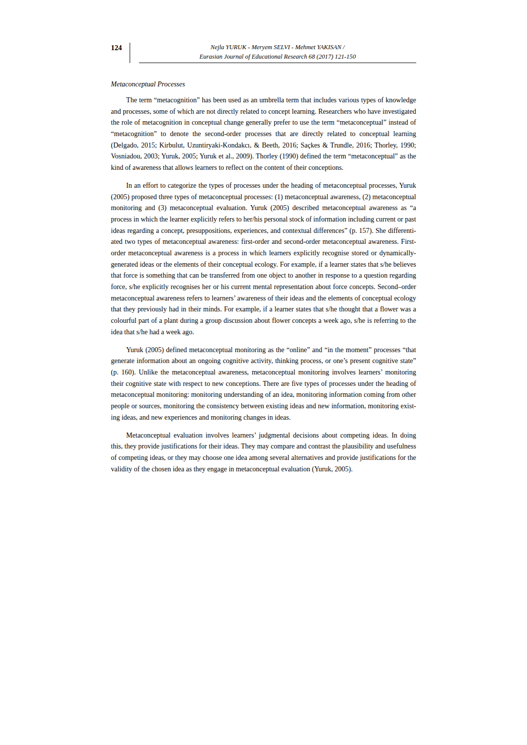124
Nejla YURUK - Meryem SELVI - Mehmet YAKISAN / Eurasian Journal of Educational Research 68 (2017) 121-150
Metaconceptual Processes
The term “metacognition” has been used as an umbrella term that includes various types of knowledge and processes, some of which are not directly related to concept learning. Researchers who have investigated the role of metacognition in conceptual change generally prefer to use the term “metaconceptual” instead of “metacognition” to denote the second-order processes that are directly related to conceptual learning (Delgado, 2015; Kirbulut, Uzuntiryaki-Kondakcı, & Beeth, 2016; Saçkes & Trundle, 2016; Thorley, 1990; Vosniadou, 2003; Yuruk, 2005; Yuruk et al., 2009). Thorley (1990) defined the term “metaconceptual” as the kind of awareness that allows learners to reflect on the content of their conceptions.
In an effort to categorize the types of processes under the heading of metaconceptual processes, Yuruk (2005) proposed three types of metaconceptual processes: (1) metaconceptual awareness, (2) metaconceptual monitoring and (3) metaconceptual evaluation. Yuruk (2005) described metaconceptual awareness as “a process in which the learner explicitly refers to her/his personal stock of information including current or past ideas regarding a concept, presuppositions, experiences, and contextual differences” (p. 157). She differentiated two types of metaconceptual awareness: first-order and second-order metaconceptual awareness. First-order metaconceptual awareness is a process in which learners explicitly recognise stored or dynamically-generated ideas or the elements of their conceptual ecology. For example, if a learner states that s/he believes that force is something that can be transferred from one object to another in response to a question regarding force, s/he explicitly recognises her or his current mental representation about force concepts. Second–order metaconceptual awareness refers to learners’ awareness of their ideas and the elements of conceptual ecology that they previously had in their minds. For example, if a learner states that s/he thought that a flower was a colourful part of a plant during a group discussion about flower concepts a week ago, s/he is referring to the idea that s/he had a week ago.
Yuruk (2005) defined metaconceptual monitoring as the “online” and “in the moment” processes “that generate information about an ongoing cognitive activity, thinking process, or one’s present cognitive state” (p. 160). Unlike the metaconceptual awareness, metaconceptual monitoring involves learners’ monitoring their cognitive state with respect to new conceptions. There are five types of processes under the heading of metaconceptual monitoring: monitoring understanding of an idea, monitoring information coming from other people or sources, monitoring the consistency between existing ideas and new information, monitoring existing ideas, and new experiences and monitoring changes in ideas.
Metaconceptual evaluation involves learners’ judgmental decisions about competing ideas. In doing this, they provide justifications for their ideas. They may compare and contrast the plausibility and usefulness of competing ideas, or they may choose one idea among several alternatives and provide justifications for the validity of the chosen idea as they engage in metaconceptual evaluation (Yuruk, 2005).